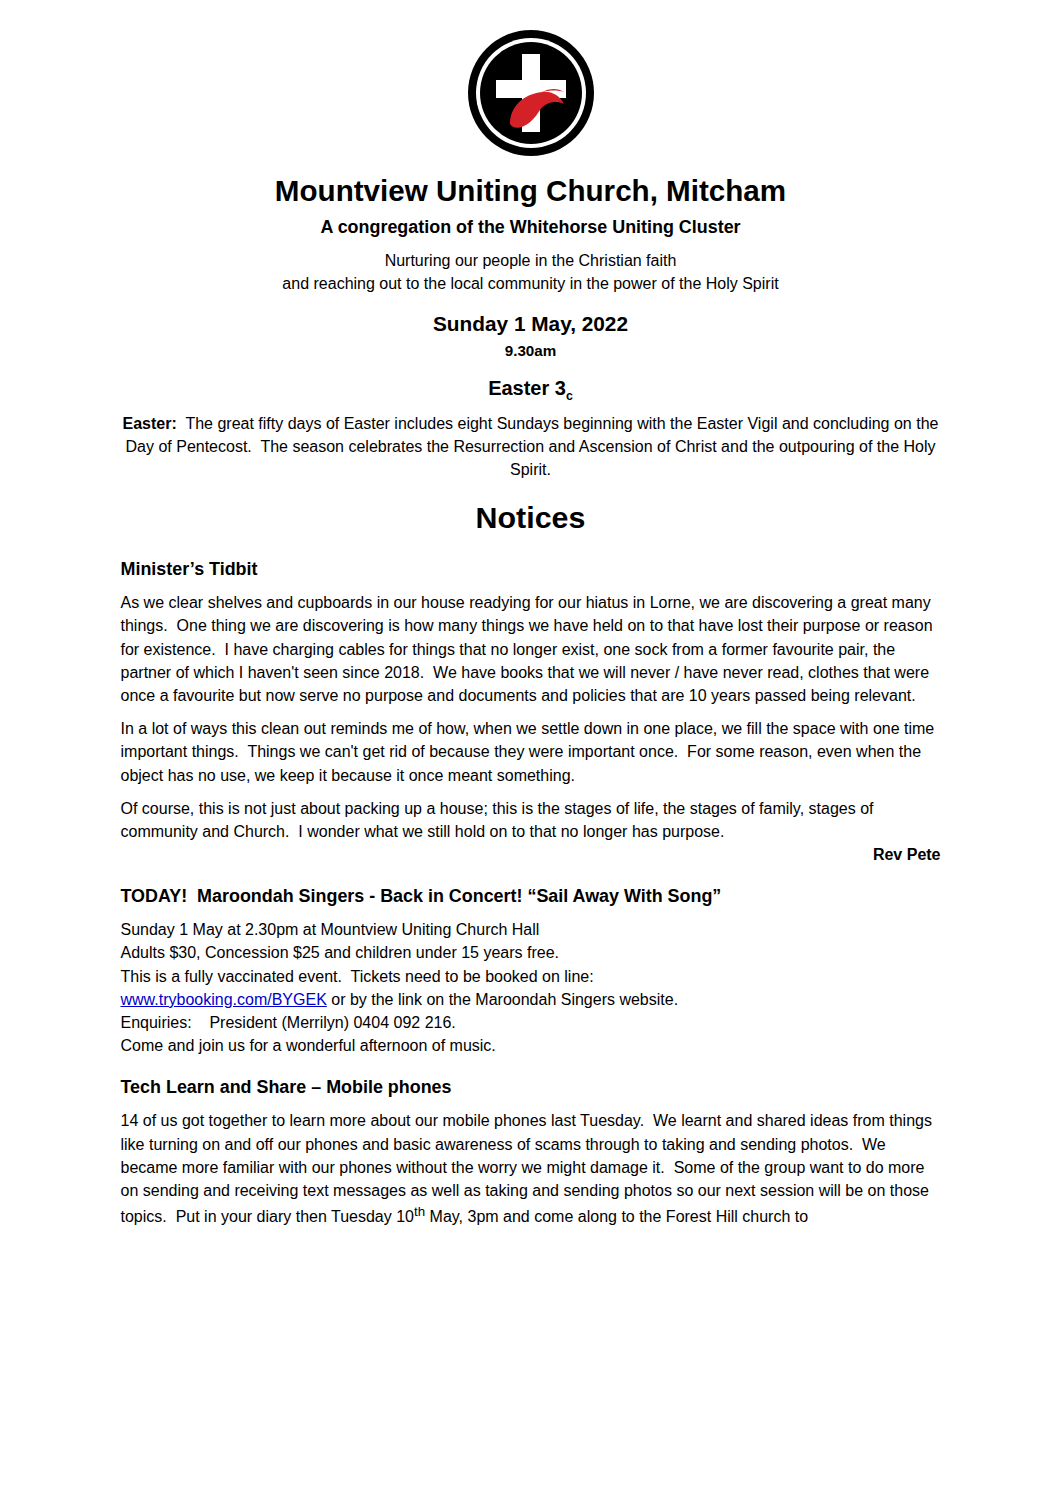Mountview Uniting Church, Mitcham
A congregation of the Whitehorse Uniting Cluster
Nurturing our people in the Christian faith
and reaching out to the local community in the power of the Holy Spirit
Sunday 1 May, 2022
9.30am
Easter 3c
Easter: The great fifty days of Easter includes eight Sundays beginning with the Easter Vigil and concluding on the Day of Pentecost. The season celebrates the Resurrection and Ascension of Christ and the outpouring of the Holy Spirit.
Notices
Minister’s Tidbit
As we clear shelves and cupboards in our house readying for our hiatus in Lorne, we are discovering a great many things. One thing we are discovering is how many things we have held on to that have lost their purpose or reason for existence. I have charging cables for things that no longer exist, one sock from a former favourite pair, the partner of which I haven't seen since 2018. We have books that we will never / have never read, clothes that were once a favourite but now serve no purpose and documents and policies that are 10 years passed being relevant.
In a lot of ways this clean out reminds me of how, when we settle down in one place, we fill the space with one time important things. Things we can't get rid of because they were important once. For some reason, even when the object has no use, we keep it because it once meant something.
Of course, this is not just about packing up a house; this is the stages of life, the stages of family, stages of community and Church. I wonder what we still hold on to that no longer has purpose.Rev Pete
TODAY! Maroondah Singers - Back in Concert! “Sail Away With Song”
Sunday 1 May at 2.30pm at Mountview Uniting Church Hall
Adults $30, Concession $25 and children under 15 years free.
This is a fully vaccinated event. Tickets need to be booked on line:
www.trybooking.com/BYGEK or by the link on the Maroondah Singers website.
Enquiries: President (Merrilyn) 0404 092 216.
Come and join us for a wonderful afternoon of music.
Tech Learn and Share – Mobile phones
14 of us got together to learn more about our mobile phones last Tuesday. We learnt and shared ideas from things like turning on and off our phones and basic awareness of scams through to taking and sending photos. We became more familiar with our phones without the worry we might damage it. Some of the group want to do more on sending and receiving text messages as well as taking and sending photos so our next session will be on those topics. Put in your diary then Tuesday 10th May, 3pm and come along to the Forest Hill church to